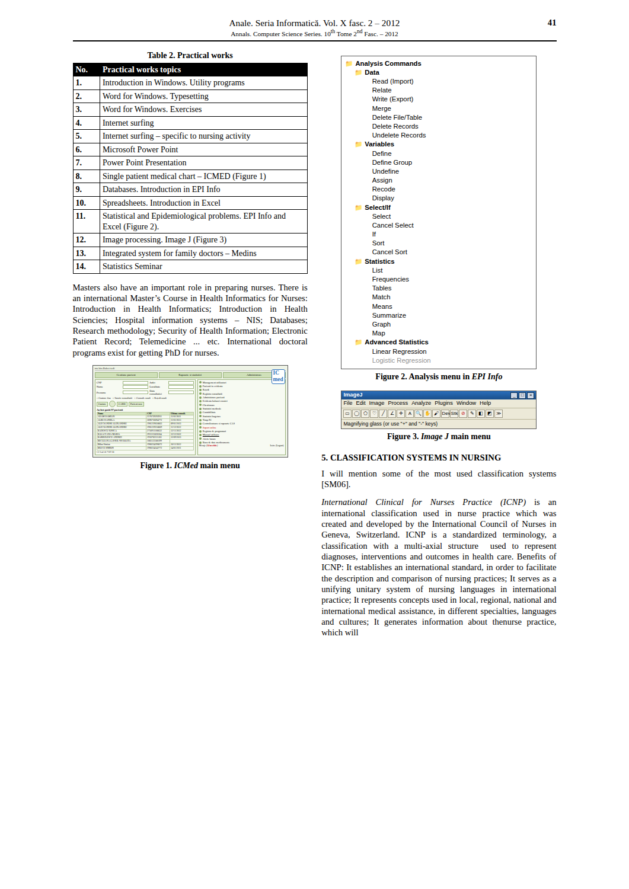41
Anale. Seria Informatică. Vol. X fasc. 2 – 2012
Annals. Computer Science Series. 10th Tome 2nd Fasc. – 2012
Table 2. Practical works
| No. | Practical works topics |
| --- | --- |
| 1. | Introduction in Windows. Utility programs |
| 2. | Word for Windows. Typesetting |
| 3. | Word for Windows. Exercises |
| 4. | Internet surfing |
| 5. | Internet surfing – specific to nursing activity |
| 6. | Microsoft Power Point |
| 7. | Power Point Presentation |
| 8. | Single patient medical chart – ICMED (Figure 1) |
| 9. | Databases. Introduction in EPI Info |
| 10. | Spreadsheets. Introduction in Excel |
| 11. | Statistical and Epidemiological problems. EPI Info and Excel (Figure 2). |
| 12. | Image processing. Image J (Figure 3) |
| 13. | Integrated system for family doctors – Medins |
| 14. | Statistics Seminar |
Masters also have an important role in preparing nurses. There is an international Master’s Course in Health Informatics for Nurses: Introduction in Health Informatics; Introduction in Health Sciencies; Hospital information systems – NIS; Databases; Research methodology; Security of Health Information; Electronic Patient Record; Telemedicine ... etc. International doctoral programs exist for getting PhD for nurses.
ms.bin.Babet.tedi
IC
med
Gestiune pacient
Rapoarte si statistici
Administrare
CNP
Judet
Nume
Localitate
Prenume
Data consultatiei
○ Cautare fisa ○ Istoric consultatii ○ Consult. nouă ○ Rețetă nouă
Cautare CARD Pacient nou
Au fost gasiti 97 pacienti
| Nume | CNP | Ultima consult. |
| --- | --- | --- |
| ADAM DAMIAN | 2570729292911 | 11/01/2011 |
| ALBU DANIELA | 2690716094772 | 11/01/2013 |
| ALECSANDRI ALEXANDRU | 1901219050663 | 09/01/2013 |
| ALECSANDRI ALEXANDRU | 1901219250669 | 11/12/2012 |
| BADESCU IONICA | 2750911100632 | 12/11/2012 |
| BALACI ANA-MARIA | 2911115020104 | 12/12/2012 |
| BARBULESCU ANDREI | 1910702115101 | 12/09/2013 |
| BECLEANA GAVRIL-NICOLETA | 1061122500199 | |
| Bălan Simion | 1900224390072 | 10/11/2012 |
| BILICE SIMION | 1900224242772 | 14/01/2011 |
1 2 3 4 5 6 7 8 9 10
Management utilizatori
Pacienti in evidenta
Rețetă
Registru consultatii
Administrare pacienti
Evidenta bolnavi cronici
Chestionare
Statistici medicale
Contabilitate
Statistici bugetare
Timp PC
Centralizatoare si rapoarte CAS
Suport online
Registru de programari
Manual utilizare
Alerte lunare
Baza de date medicamente
Mesaje (14 necitite) Iesire (Logout)
Figure 1. ICMed main menu
Analysis Commands
Data
Read (Import)
Relate
Write (Export)
Merge
Delete File/Table
Delete Records
Undelete Records
Variables
Define
Define Group
Undefine
Assign
Recode
Display
Select/If
Select
Cancel Select
If
Sort
Cancel Sort
Statistics
List
Frequencies
Tables
Match
Means
Summarize
Graph
Map
Advanced Statistics
Linear Regression
Logistic Regression
Figure 2. Analysis menu in EPI Info
ImageJ _□×
File Edit Image Process Analyze Plugins Window Help
▭ ◯ ⬠ ♡ ╱ ∠ ✛ A 🔍 ✋ 🖌 Dev Stk ⊘ ✎ ◧ ◩ ≫
Magnifying glass (or use "+" and "-" keys)
Figure 3. Image J main menu
5. Classification systems in nursing
I will mention some of the most used classification systems [SM06].
International Clinical for Nurses Practice (ICNP) is an international classification used in nurse practice which was created and developed by the International Council of Nurses in Geneva, Switzerland. ICNP is a standardized terminology, a classification with a multi-axial structure used to represent diagnoses, interventions and outcomes in health care. Benefits of ICNP: It establishes an international standard, in order to facilitate the description and comparison of nursing practices; It serves as a unifying unitary system of nursing languages in international practice; It represents concepts used in local, regional, national and international medical assistance, in different specialties, languages and cultures; It generates information about thenurse practice, which will